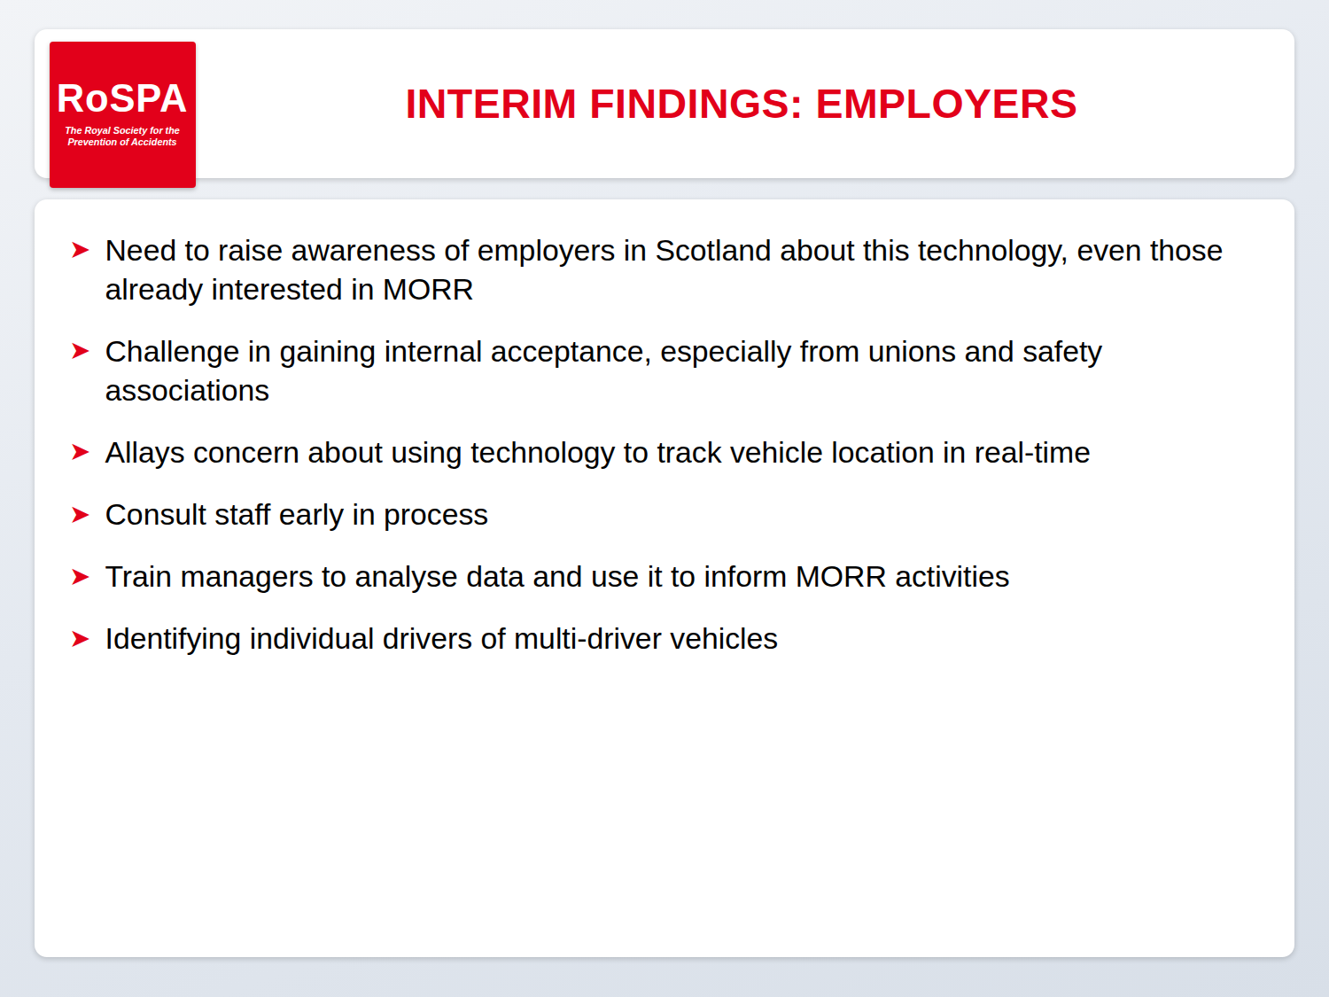RoSPA
The Royal Society for the
Prevention of Accidents
INTERIM FINDINGS: EMPLOYERS
Need to raise awareness of employers in Scotland about this technology, even those already interested in MORR
Challenge in gaining internal acceptance, especially from unions and safety associations
Allays concern about using technology to track vehicle location in real-time
Consult staff early in process
Train managers to analyse data and use it to inform MORR activities
Identifying individual drivers of multi-driver vehicles